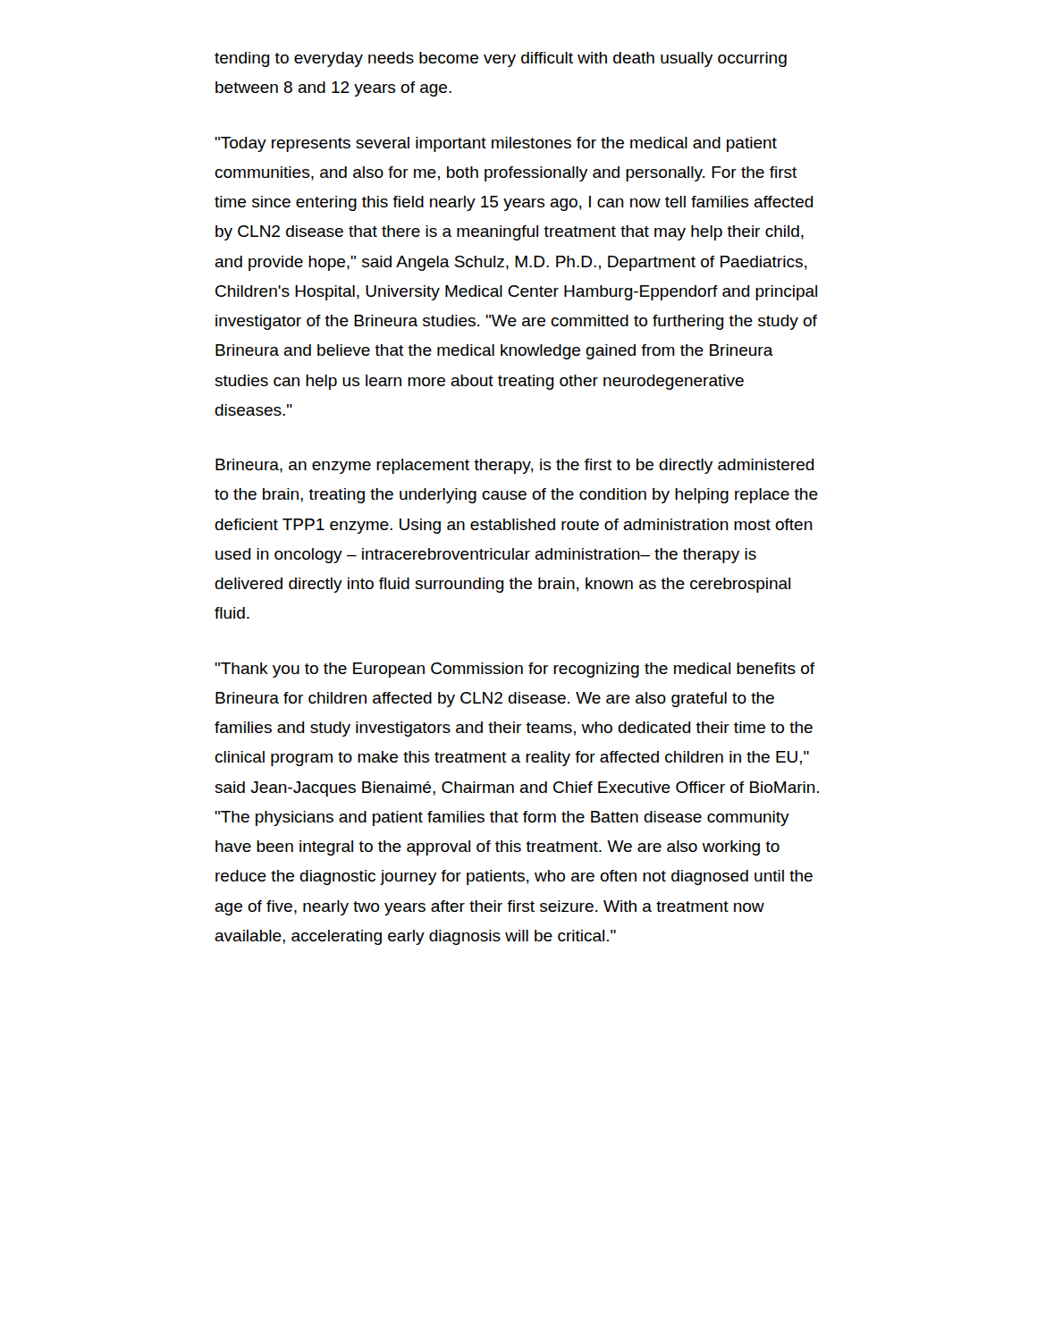tending to everyday needs become very difficult with death usually occurring between 8 and 12 years of age.
"Today represents several important milestones for the medical and patient communities, and also for me, both professionally and personally. For the first time since entering this field nearly 15 years ago, I can now tell families affected by CLN2 disease that there is a meaningful treatment that may help their child, and provide hope," said Angela Schulz, M.D. Ph.D., Department of Paediatrics, Children's Hospital, University Medical Center Hamburg-Eppendorf and principal investigator of the Brineura studies. "We are committed to furthering the study of Brineura and believe that the medical knowledge gained from the Brineura studies can help us learn more about treating other neurodegenerative diseases."
Brineura, an enzyme replacement therapy, is the first to be directly administered to the brain, treating the underlying cause of the condition by helping replace the deficient TPP1 enzyme. Using an established route of administration most often used in oncology – intracerebroventricular administration– the therapy is delivered directly into fluid surrounding the brain, known as the cerebrospinal fluid.
"Thank you to the European Commission for recognizing the medical benefits of Brineura for children affected by CLN2 disease. We are also grateful to the families and study investigators and their teams, who dedicated their time to the clinical program to make this treatment a reality for affected children in the EU," said Jean-Jacques Bienaimé, Chairman and Chief Executive Officer of BioMarin. "The physicians and patient families that form the Batten disease community have been integral to the approval of this treatment. We are also working to reduce the diagnostic journey for patients, who are often not diagnosed until the age of five, nearly two years after their first seizure. With a treatment now available, accelerating early diagnosis will be critical."